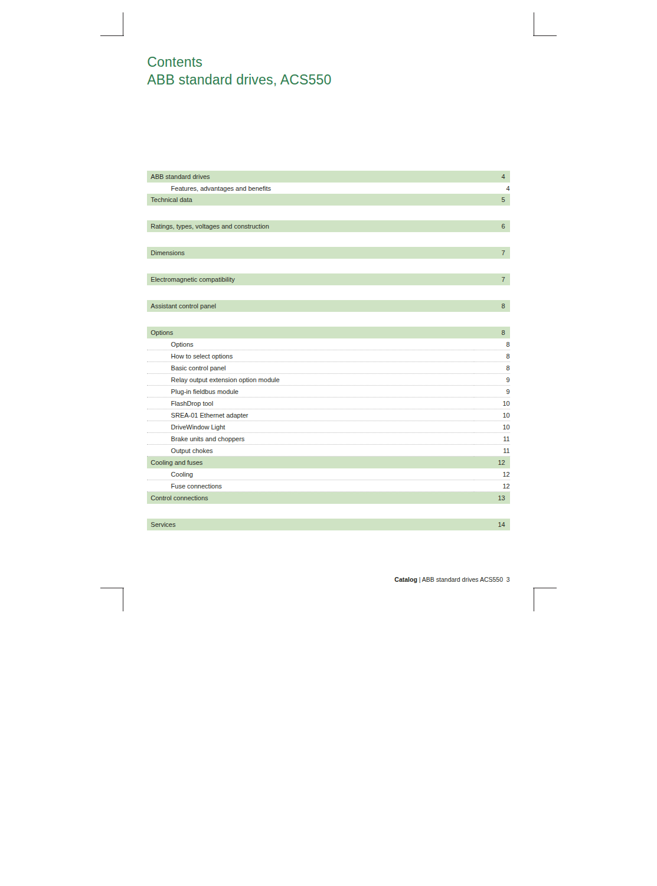ContentsABB standard drives, ACS550
| ABB standard drives | 4 |
| Features, advantages and benefits | 4 |
| Technical data | 5 |
| Ratings, types, voltages and construction | 6 |
| Dimensions | 7 |
| Electromagnetic compatibility | 7 |
| Assistant control panel | 8 |
| Options | 8 |
| Options | 8 |
| How to select options | 8 |
| Basic control panel | 8 |
| Relay output extension option module | 9 |
| Plug-in fieldbus module | 9 |
| FlashDrop tool | 10 |
| SREA-01 Ethernet adapter | 10 |
| DriveWindow Light | 10 |
| Brake units and choppers | 11 |
| Output chokes | 11 |
| Cooling and fuses | 12 |
| Cooling | 12 |
| Fuse connections | 12 |
| Control connections | 13 |
| Services | 14 |
Catalog | ABB standard drives ACS550 3